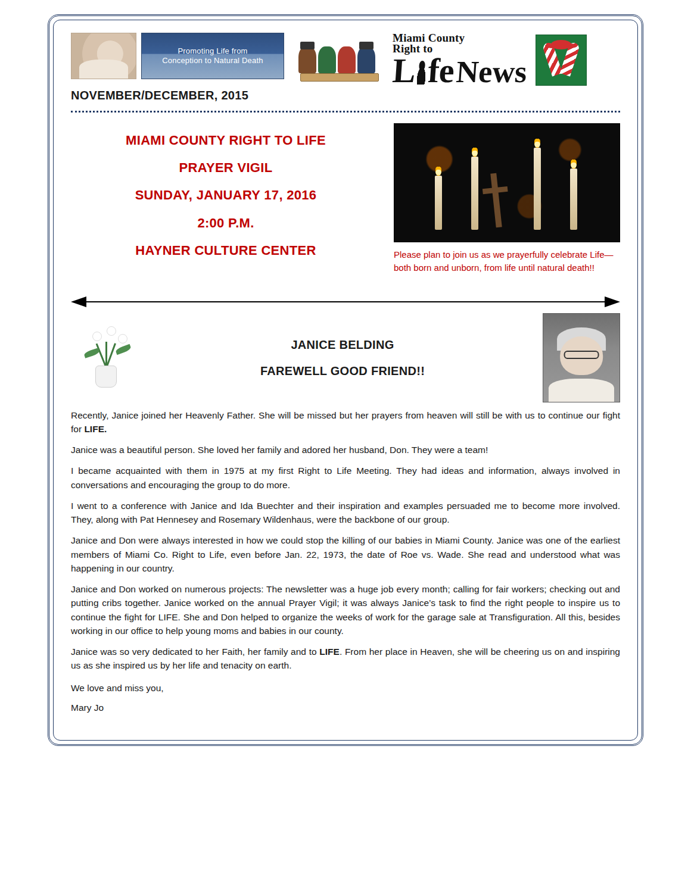Promoting Life from
Conception to Natural Death
NOVEMBER/DECEMBER, 2015
Miami County
Right to
L fe News
MIAMI COUNTY RIGHT TO LIFE
PRAYER VIGIL
SUNDAY, JANUARY 17, 2016
2:00 P.M.
HAYNER CULTURE CENTER
Please plan to join us as we prayerfully celebrate Life—both born and unborn, from life until natural death!!
JANICE BELDING FAREWELL GOOD FRIEND!!
Recently, Janice joined her Heavenly Father. She will be missed but her prayers from heaven will still be with us to continue our fight for LIFE.
Janice was a beautiful person. She loved her family and adored her husband, Don. They were a team!
I became acquainted with them in 1975 at my first Right to Life Meeting. They had ideas and information, always involved in conversations and encouraging the group to do more.
I went to a conference with Janice and Ida Buechter and their inspiration and examples persuaded me to become more involved. They, along with Pat Hennesey and Rosemary Wildenhaus, were the backbone of our group.
Janice and Don were always interested in how we could stop the killing of our babies in Miami County. Janice was one of the earliest members of Miami Co. Right to Life, even before Jan. 22, 1973, the date of Roe vs. Wade. She read and understood what was happening in our country.
Janice and Don worked on numerous projects: The newsletter was a huge job every month; calling for fair workers; checking out and putting cribs together. Janice worked on the annual Prayer Vigil; it was always Janice’s task to find the right people to inspire us to continue the fight for LIFE. She and Don helped to organize the weeks of work for the garage sale at Transfiguration. All this, besides working in our office to help young moms and babies in our county.
Janice was so very dedicated to her Faith, her family and to LIFE. From her place in Heaven, she will be cheering us on and inspiring us as she inspired us by her life and tenacity on earth.
We love and miss you,
Mary Jo